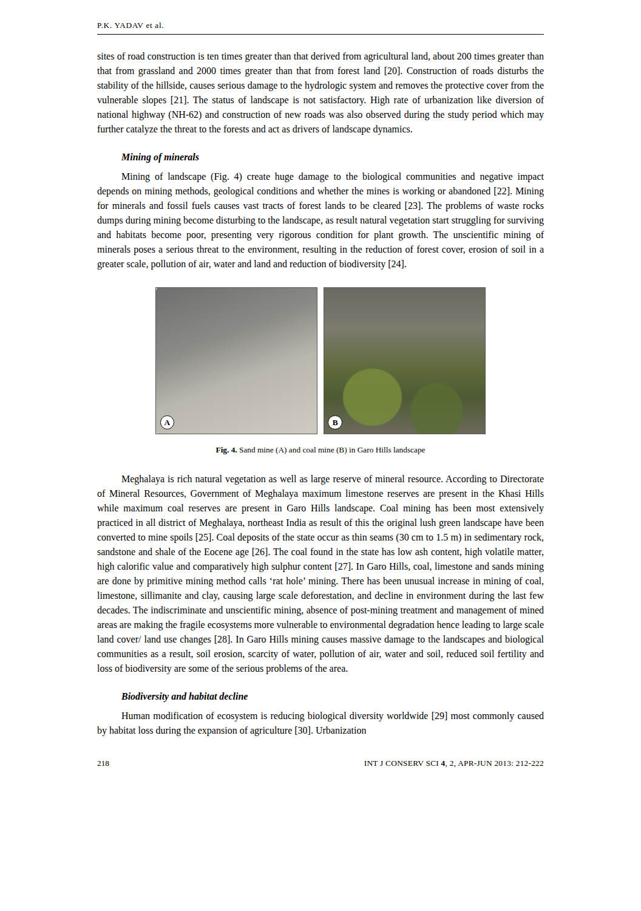P.K. YADAV et al.
sites of road construction is ten times greater than that derived from agricultural land, about 200 times greater than that from grassland and 2000 times greater than that from forest land [20]. Construction of roads disturbs the stability of the hillside, causes serious damage to the hydrologic system and removes the protective cover from the vulnerable slopes [21]. The status of landscape is not satisfactory. High rate of urbanization like diversion of national highway (NH-62) and construction of new roads was also observed during the study period which may further catalyze the threat to the forests and act as drivers of landscape dynamics.
Mining of minerals
Mining of landscape (Fig. 4) create huge damage to the biological communities and negative impact depends on mining methods, geological conditions and whether the mines is working or abandoned [22]. Mining for minerals and fossil fuels causes vast tracts of forest lands to be cleared [23]. The problems of waste rocks dumps during mining become disturbing to the landscape, as result natural vegetation start struggling for surviving and habitats become poor, presenting very rigorous condition for plant growth. The unscientific mining of minerals poses a serious threat to the environment, resulting in the reduction of forest cover, erosion of soil in a greater scale, pollution of air, water and land and reduction of biodiversity [24].
A
B
Fig. 4. Sand mine (A) and coal mine (B) in Garo Hills landscape
Meghalaya is rich natural vegetation as well as large reserve of mineral resource. According to Directorate of Mineral Resources, Government of Meghalaya maximum limestone reserves are present in the Khasi Hills while maximum coal reserves are present in Garo Hills landscape. Coal mining has been most extensively practiced in all district of Meghalaya, northeast India as result of this the original lush green landscape have been converted to mine spoils [25]. Coal deposits of the state occur as thin seams (30 cm to 1.5 m) in sedimentary rock, sandstone and shale of the Eocene age [26]. The coal found in the state has low ash content, high volatile matter, high calorific value and comparatively high sulphur content [27]. In Garo Hills, coal, limestone and sands mining are done by primitive mining method calls ‘rat hole’ mining. There has been unusual increase in mining of coal, limestone, sillimanite and clay, causing large scale deforestation, and decline in environment during the last few decades. The indiscriminate and unscientific mining, absence of post-mining treatment and management of mined areas are making the fragile ecosystems more vulnerable to environmental degradation hence leading to large scale land cover/ land use changes [28]. In Garo Hills mining causes massive damage to the landscapes and biological communities as a result, soil erosion, scarcity of water, pollution of air, water and soil, reduced soil fertility and loss of biodiversity are some of the serious problems of the area.
Biodiversity and habitat decline
Human modification of ecosystem is reducing biological diversity worldwide [29] most commonly caused by habitat loss during the expansion of agriculture [30]. Urbanization
218 INT J CONSERV SCI 4, 2, APR-JUN 2013: 212-222